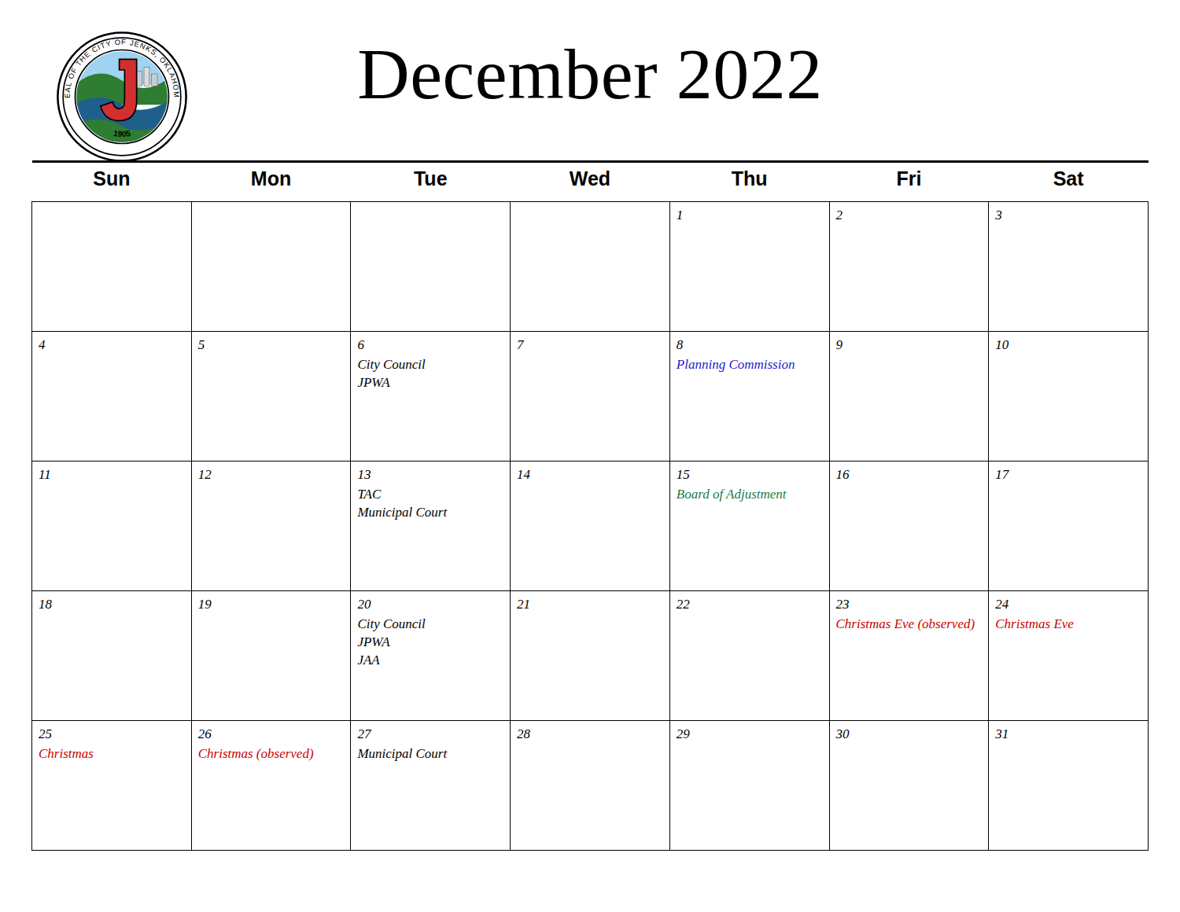SEAL OF THE CITY OF JENKS, OKLAHOMA 1905
December 2022
| Sun | Mon | Tue | Wed | Thu | Fri | Sat |
| --- | --- | --- | --- | --- | --- | --- |
| | | | | 1 | 2 | 3 |
| 4 | 5 | 6 City Council JPWA | 7 | 8 Planning Commission | 9 | 10 |
| 11 | 12 | 13 TAC Municipal Court | 14 | 15 Board of Adjustment | 16 | 17 |
| 18 | 19 | 20 City Council JPWA JAA | 21 | 22 | 23 Christmas Eve (observed) | 24 Christmas Eve |
| 25 Christmas | 26 Christmas (observed) | 27 Municipal Court | 28 | 29 | 30 | 31 |